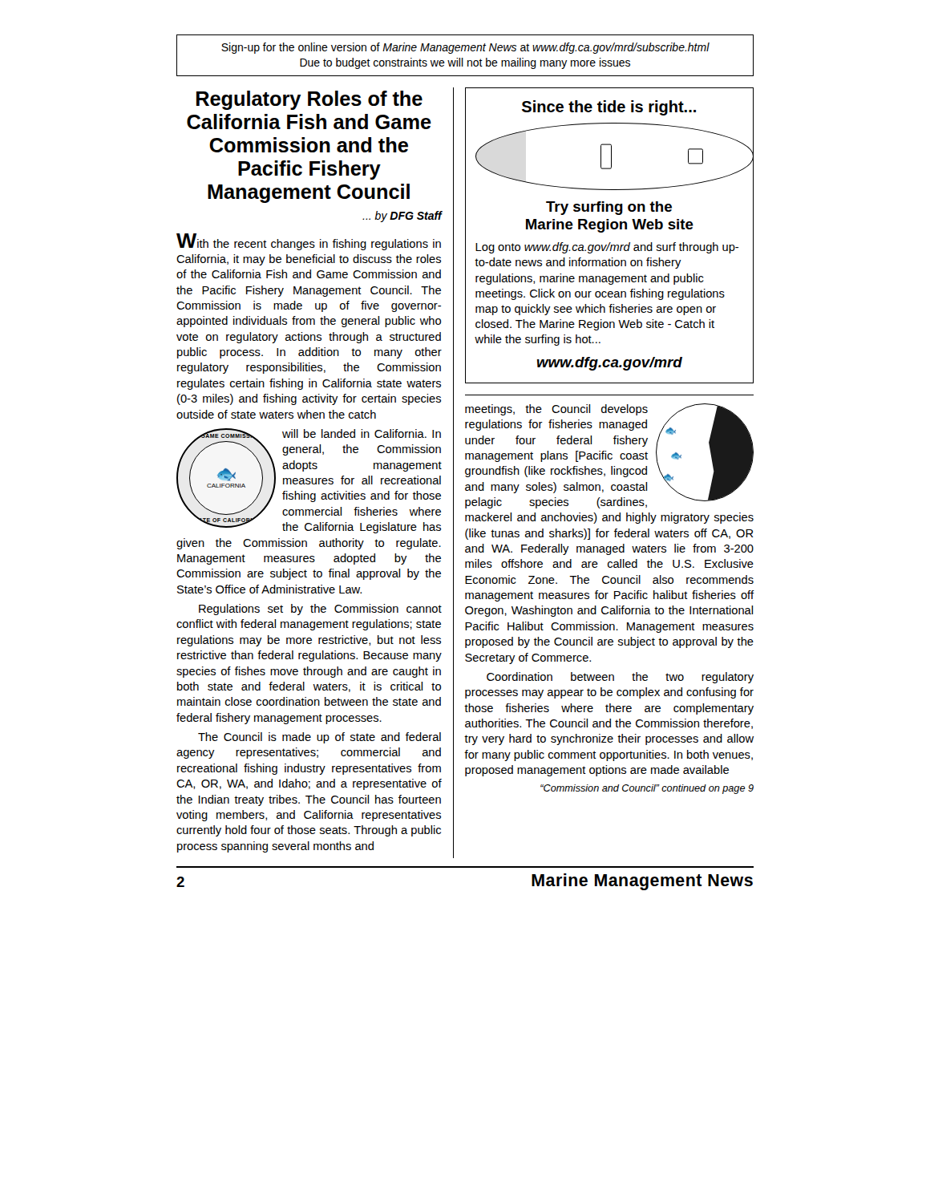Sign-up for the online version of Marine Management News at www.dfg.ca.gov/mrd/subscribe.html
Due to budget constraints we will not be mailing many more issues
Regulatory Roles of the California Fish and Game Commission and the Pacific Fishery Management Council
... by DFG Staff
With the recent changes in fishing regulations in California, it may be beneficial to discuss the roles of the California Fish and Game Commission and the Pacific Fishery Management Council. The Commission is made up of five governor-appointed individuals from the general public who vote on regulatory actions through a structured public process. In addition to many other regulatory responsibilities, the Commission regulates certain fishing in California state waters (0-3 miles) and fishing activity for certain species outside of state waters when the catch
FISH & GAME COMMISSIONERS STATE OF CALIFORNIA
🐟
CALIFORNIA
will be landed in California. In general, the Commission adopts management measures for all recreational fishing activities and for those commercial fisheries where the California Legislature has given the Commission authority to regulate. Management measures adopted by the Commission are subject to final approval by the State’s Office of Administrative Law.
Regulations set by the Commission cannot conflict with federal management regulations; state regulations may be more restrictive, but not less restrictive than federal regulations. Because many species of fishes move through and are caught in both state and federal waters, it is critical to maintain close coordination between the state and federal fishery management processes.
The Council is made up of state and federal agency representatives; commercial and recreational fishing industry representatives from CA, OR, WA, and Idaho; and a representative of the Indian treaty tribes. The Council has fourteen voting members, and California representatives currently hold four of those seats. Through a public process spanning several months and
Since the tide is right...
Try surfing on the
Marine Region Web site
Log onto www.dfg.ca.gov/mrd and surf through up-to-date news and information on fishery regulations, marine management and public meetings. Click on our ocean fishing regulations map to quickly see which fisheries are open or closed. The Marine Region Web site - Catch it while the surfing is hot...
www.dfg.ca.gov/mrd
🐟 🐟 🐟
meetings, the Council develops regulations for fisheries managed under four federal fishery management plans [Pacific coast groundfish (like rockfishes, lingcod and many soles) salmon, coastal pelagic species (sardines, mackerel and anchovies) and highly migratory species (like tunas and sharks)] for federal waters off CA, OR and WA. Federally managed waters lie from 3-200 miles offshore and are called the U.S. Exclusive Economic Zone. The Council also recommends management measures for Pacific halibut fisheries off Oregon, Washington and California to the International Pacific Halibut Commission. Management measures proposed by the Council are subject to approval by the Secretary of Commerce.
Coordination between the two regulatory processes may appear to be complex and confusing for those fisheries where there are complementary authorities. The Council and the Commission therefore, try very hard to synchronize their processes and allow for many public comment opportunities. In both venues, proposed management options are made available
“Commission and Council” continued on page 9
2
Marine Management News